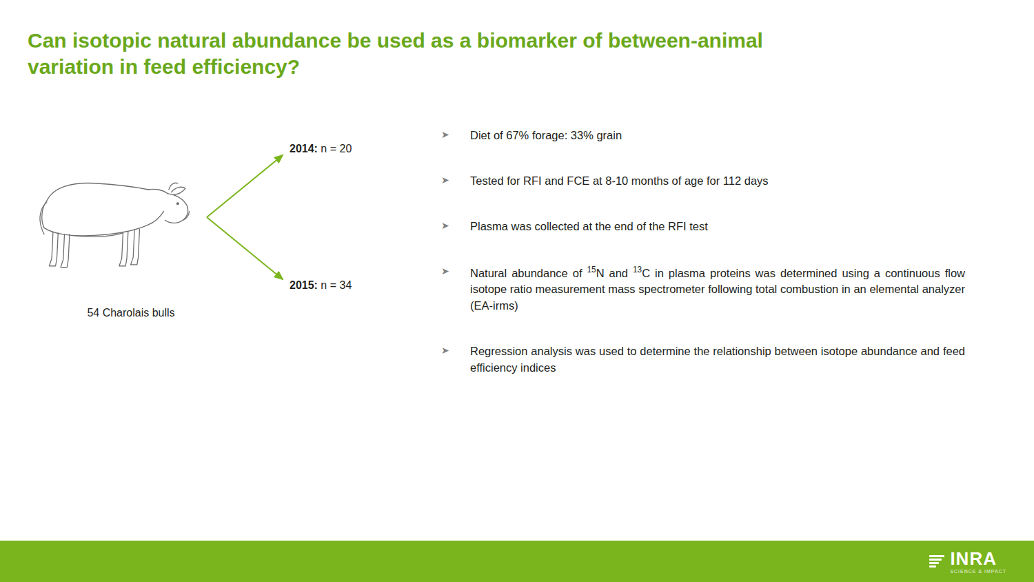Can isotopic natural abundance be used as a biomarker of between-animal variation in feed efficiency?
2014: n = 20
2015: n = 34
54 Charolais bulls
Diet of 67% forage: 33% grain
Tested for RFI and FCE at 8-10 months of age for 112 days
Plasma was collected at the end of the RFI test
Natural abundance of 15N and 13C in plasma proteins was determined using a continuous flow isotope ratio measurement mass spectrometer following total combustion in an elemental analyzer (EA-irms)
Regression analysis was used to determine the relationship between isotope abundance and feed efficiency indices
INRA
SCIENCE & IMPACT